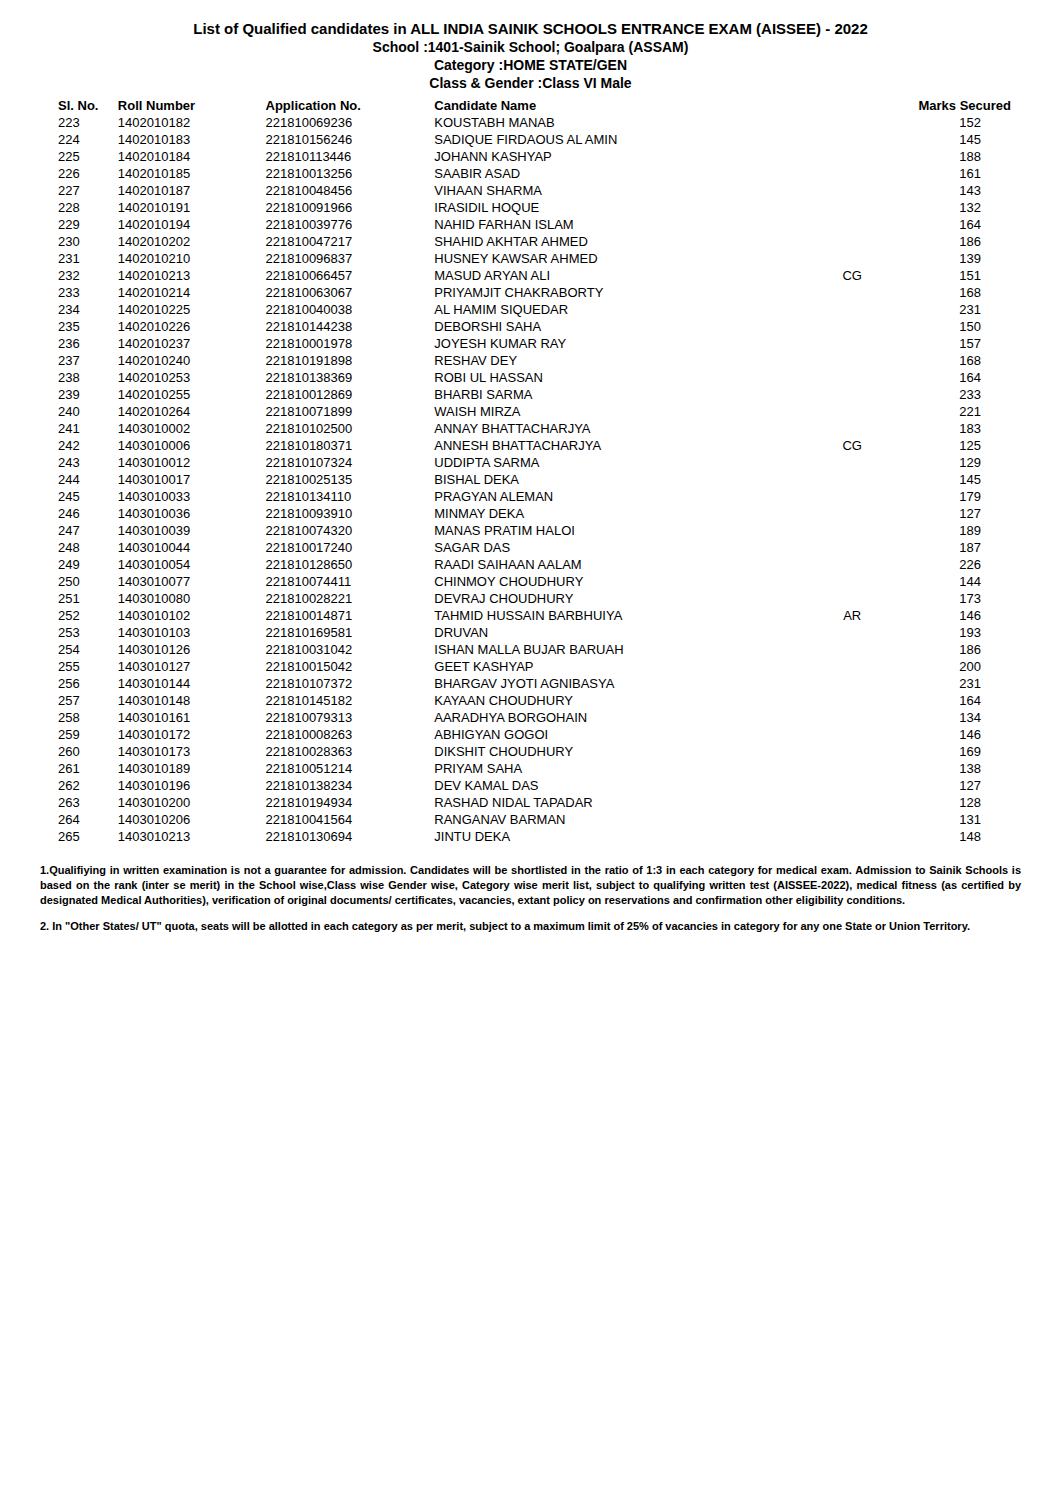List of Qualified candidates in ALL INDIA SAINIK SCHOOLS ENTRANCE EXAM (AISSEE) - 2022
School :1401-Sainik School; Goalpara (ASSAM)
Category :HOME STATE/GEN
Class & Gender :Class VI Male
| Sl. No. | Roll Number | Application No. | Candidate Name | | Marks Secured |
| --- | --- | --- | --- | --- | --- |
| 223 | 1402010182 | 221810069236 | KOUSTABH MANAB | | 152 |
| 224 | 1402010183 | 221810156246 | SADIQUE FIRDAOUS AL AMIN | | 145 |
| 225 | 1402010184 | 221810113446 | JOHANN KASHYAP | | 188 |
| 226 | 1402010185 | 221810013256 | SAABIR ASAD | | 161 |
| 227 | 1402010187 | 221810048456 | VIHAAN SHARMA | | 143 |
| 228 | 1402010191 | 221810091966 | IRASIDIL HOQUE | | 132 |
| 229 | 1402010194 | 221810039776 | NAHID FARHAN ISLAM | | 164 |
| 230 | 1402010202 | 221810047217 | SHAHID AKHTAR AHMED | | 186 |
| 231 | 1402010210 | 221810096837 | HUSNEY KAWSAR AHMED | | 139 |
| 232 | 1402010213 | 221810066457 | MASUD ARYAN ALI | CG | 151 |
| 233 | 1402010214 | 221810063067 | PRIYAMJIT CHAKRABORTY | | 168 |
| 234 | 1402010225 | 221810040038 | AL HAMIM SIQUEDAR | | 231 |
| 235 | 1402010226 | 221810144238 | DEBORSHI SAHA | | 150 |
| 236 | 1402010237 | 221810001978 | JOYESH KUMAR RAY | | 157 |
| 237 | 1402010240 | 221810191898 | RESHAV DEY | | 168 |
| 238 | 1402010253 | 221810138369 | ROBI UL HASSAN | | 164 |
| 239 | 1402010255 | 221810012869 | BHARBI SARMA | | 233 |
| 240 | 1402010264 | 221810071899 | WAISH MIRZA | | 221 |
| 241 | 1403010002 | 221810102500 | ANNAY BHATTACHARJYA | | 183 |
| 242 | 1403010006 | 221810180371 | ANNESH BHATTACHARJYA | CG | 125 |
| 243 | 1403010012 | 221810107324 | UDDIPTA SARMA | | 129 |
| 244 | 1403010017 | 221810025135 | BISHAL DEKA | | 145 |
| 245 | 1403010033 | 221810134110 | PRAGYAN ALEMAN | | 179 |
| 246 | 1403010036 | 221810093910 | MINMAY DEKA | | 127 |
| 247 | 1403010039 | 221810074320 | MANAS PRATIM HALOI | | 189 |
| 248 | 1403010044 | 221810017240 | SAGAR DAS | | 187 |
| 249 | 1403010054 | 221810128650 | RAADI SAIHAAN AALAM | | 226 |
| 250 | 1403010077 | 221810074411 | CHINMOY CHOUDHURY | | 144 |
| 251 | 1403010080 | 221810028221 | DEVRAJ CHOUDHURY | | 173 |
| 252 | 1403010102 | 221810014871 | TAHMID HUSSAIN BARBHUIYA | AR | 146 |
| 253 | 1403010103 | 221810169581 | DRUVAN | | 193 |
| 254 | 1403010126 | 221810031042 | ISHAN MALLA BUJAR BARUAH | | 186 |
| 255 | 1403010127 | 221810015042 | GEET KASHYAP | | 200 |
| 256 | 1403010144 | 221810107372 | BHARGAV JYOTI AGNIBASYA | | 231 |
| 257 | 1403010148 | 221810145182 | KAYAAN CHOUDHURY | | 164 |
| 258 | 1403010161 | 221810079313 | AARADHYA BORGOHAIN | | 134 |
| 259 | 1403010172 | 221810008263 | ABHIGYAN GOGOI | | 146 |
| 260 | 1403010173 | 221810028363 | DIKSHIT CHOUDHURY | | 169 |
| 261 | 1403010189 | 221810051214 | PRIYAM SAHA | | 138 |
| 262 | 1403010196 | 221810138234 | DEV KAMAL DAS | | 127 |
| 263 | 1403010200 | 221810194934 | RASHAD NIDAL TAPADAR | | 128 |
| 264 | 1403010206 | 221810041564 | RANGANAV BARMAN | | 131 |
| 265 | 1403010213 | 221810130694 | JINTU DEKA | | 148 |
1.Qualifiying in written examination is not a guarantee for admission. Candidates will be shortlisted in the ratio of 1:3 in each category for medical exam. Admission to Sainik Schools is based on the rank (inter se merit) in the School wise,Class wise Gender wise, Category wise merit list, subject to qualifying written test (AISSEE-2022), medical fitness (as certified by designated Medical Authorities), verification of original documents/ certificates, vacancies, extant policy on reservations and confirmation other eligibility conditions.
2. In "Other States/ UT" quota, seats will be allotted in each category as per merit, subject to a maximum limit of 25% of vacancies in category for any one State or Union Territory.